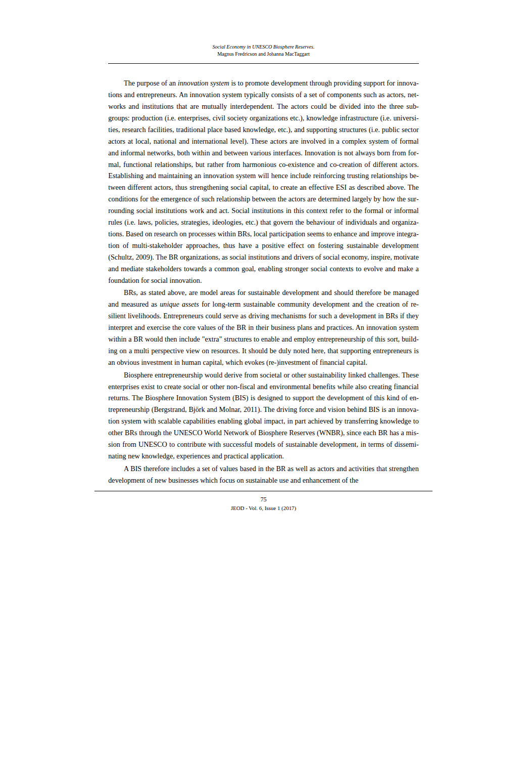Social Economy in UNESCO Biosphere Reserves.
Magnus Fredricson and Johanna MacTaggart
The purpose of an innovation system is to promote development through providing support for innovations and entrepreneurs. An innovation system typically consists of a set of components such as actors, networks and institutions that are mutually interdependent. The actors could be divided into the three subgroups: production (i.e. enterprises, civil society organizations etc.), knowledge infrastructure (i.e. universities, research facilities, traditional place based knowledge, etc.), and supporting structures (i.e. public sector actors at local, national and international level). These actors are involved in a complex system of formal and informal networks, both within and between various interfaces. Innovation is not always born from formal, functional relationships, but rather from harmonious co-existence and co-creation of different actors. Establishing and maintaining an innovation system will hence include reinforcing trusting relationships between different actors, thus strengthening social capital, to create an effective ESI as described above. The conditions for the emergence of such relationship between the actors are determined largely by how the surrounding social institutions work and act. Social institutions in this context refer to the formal or informal rules (i.e. laws, policies, strategies, ideologies, etc.) that govern the behaviour of individuals and organizations. Based on research on processes within BRs, local participation seems to enhance and improve integration of multi-stakeholder approaches, thus have a positive effect on fostering sustainable development (Schultz, 2009). The BR organizations, as social institutions and drivers of social economy, inspire, motivate and mediate stakeholders towards a common goal, enabling stronger social contexts to evolve and make a foundation for social innovation.
BRs, as stated above, are model areas for sustainable development and should therefore be managed and measured as unique assets for long-term sustainable community development and the creation of resilient livelihoods. Entrepreneurs could serve as driving mechanisms for such a development in BRs if they interpret and exercise the core values of the BR in their business plans and practices. An innovation system within a BR would then include "extra" structures to enable and employ entrepreneurship of this sort, building on a multi perspective view on resources. It should be duly noted here, that supporting entrepreneurs is an obvious investment in human capital, which evokes (re-)investment of financial capital.
Biosphere entrepreneurship would derive from societal or other sustainability linked challenges. These enterprises exist to create social or other non-fiscal and environmental benefits while also creating financial returns. The Biosphere Innovation System (BIS) is designed to support the development of this kind of entrepreneurship (Bergstrand, Björk and Molnar, 2011). The driving force and vision behind BIS is an innovation system with scalable capabilities enabling global impact, in part achieved by transferring knowledge to other BRs through the UNESCO World Network of Biosphere Reserves (WNBR), since each BR has a mission from UNESCO to contribute with successful models of sustainable development, in terms of disseminating new knowledge, experiences and practical application.
A BIS therefore includes a set of values based in the BR as well as actors and activities that strengthen development of new businesses which focus on sustainable use and enhancement of the
75
JEOD - Vol. 6, Issue 1 (2017)